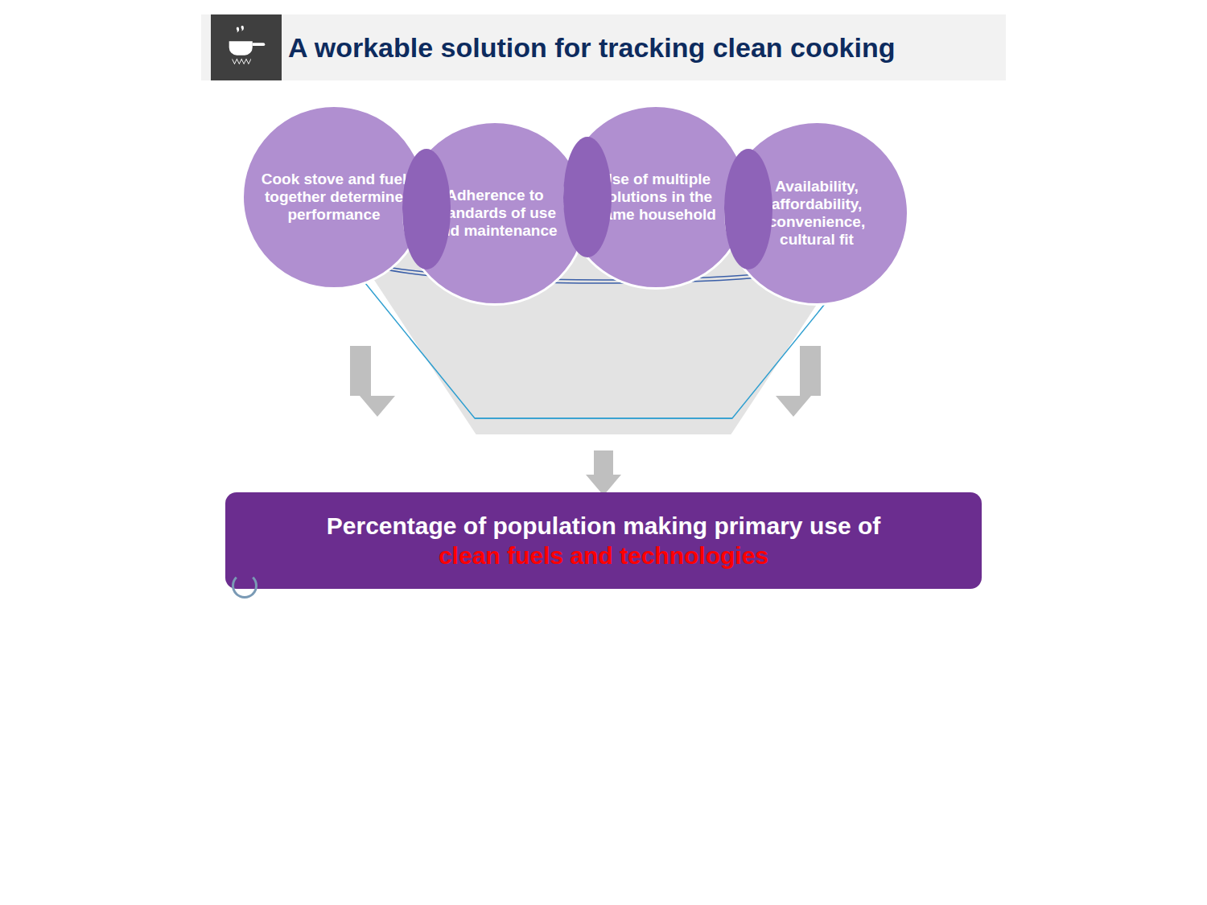A workable solution for tracking clean cooking
Cook stove and fuel together determine performance
Adherence to standards of use and maintenance
Use of multiple solutions in the same household
Availability, affordability, convenience, cultural fit
Percentage of population making primary use of
clean fuels and technologies